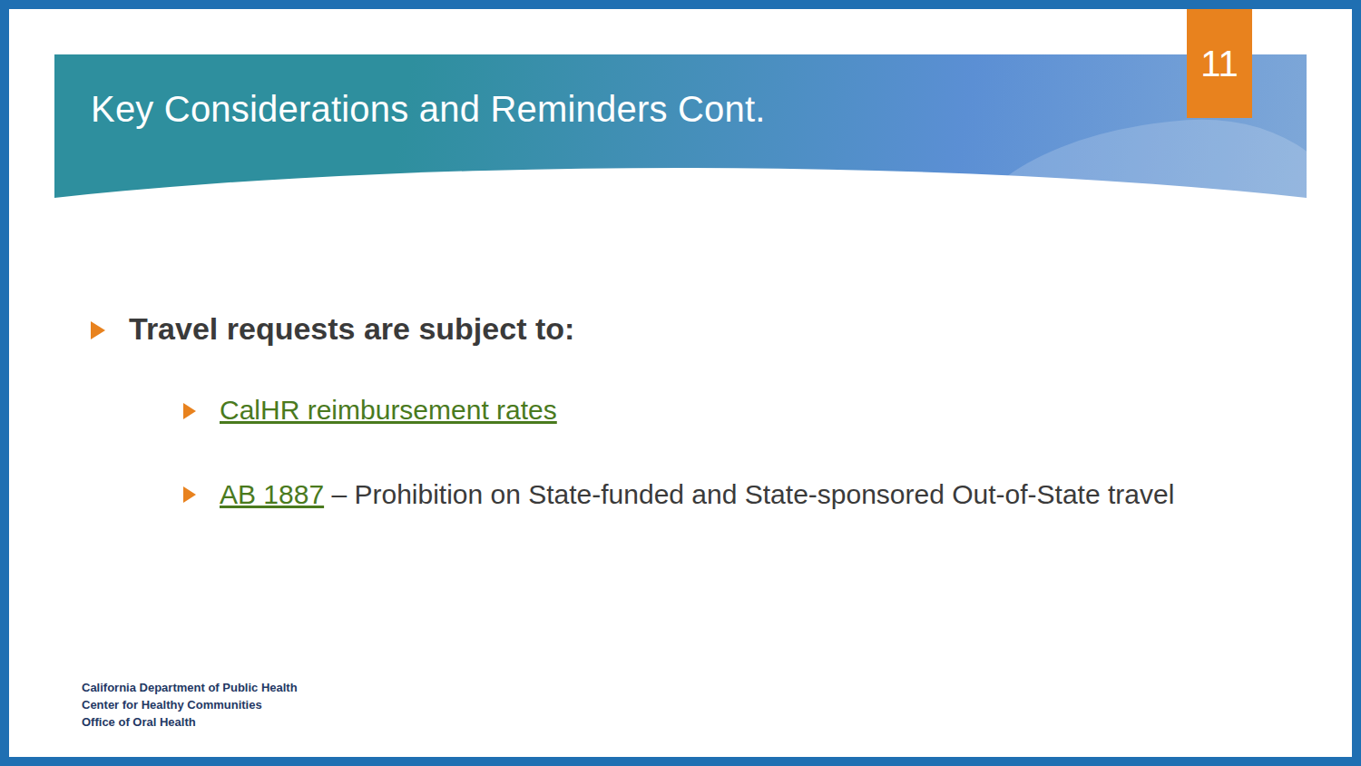11
Key Considerations and Reminders Cont.
Travel requests are subject to:
CalHR reimbursement rates
AB 1887 – Prohibition on State-funded and State-sponsored Out-of-State travel
California Department of Public Health
Center for Healthy Communities
Office of Oral Health